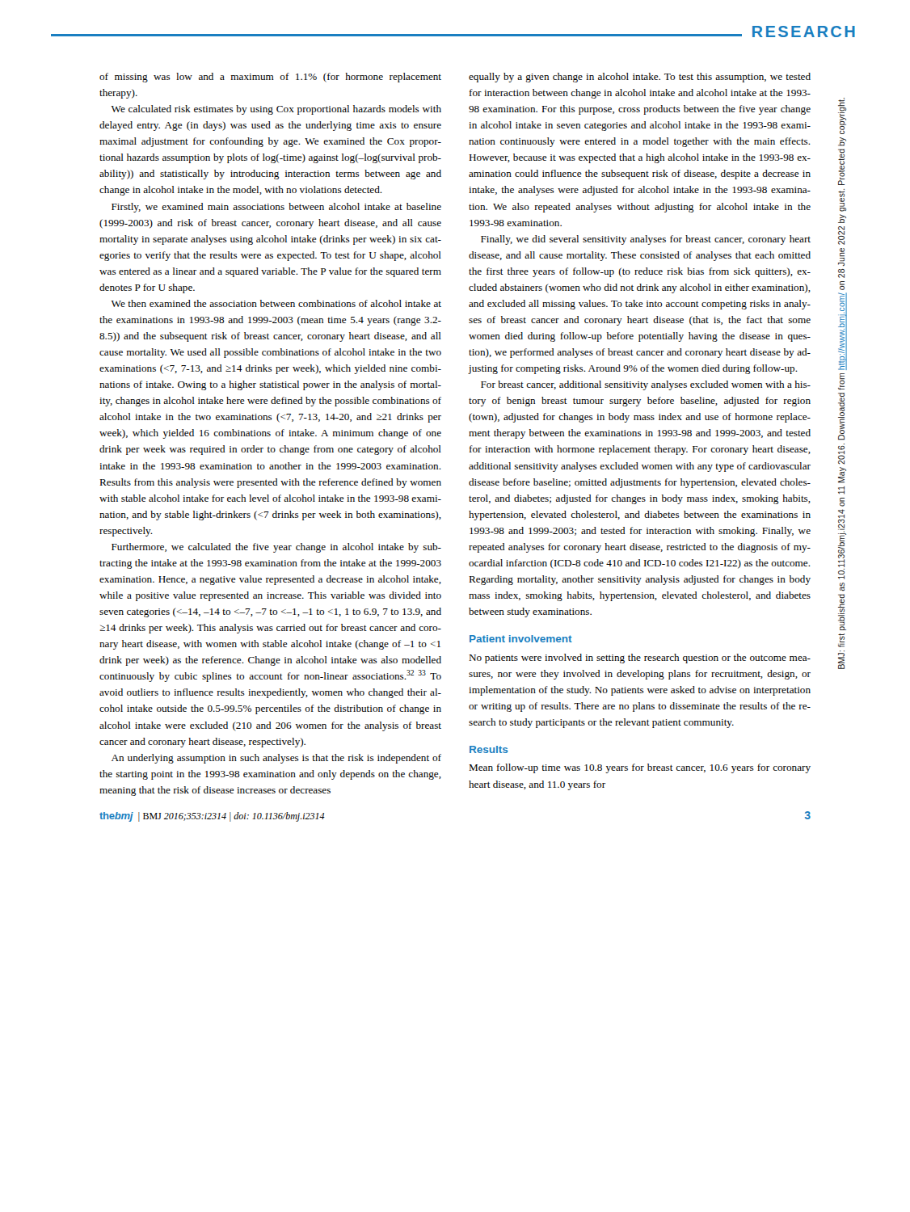Research
BMJ: first published as 10.1136/bmj.i2314 on 11 May 2016. Downloaded from http://www.bmj.com/ on 28 June 2022 by guest. Protected by copyright.
of missing was low and a maximum of 1.1% (for hormone replacement therapy).
We calculated risk estimates by using Cox proportional hazards models with delayed entry. Age (in days) was used as the underlying time axis to ensure maximal adjustment for confounding by age. We examined the Cox proportional hazards assumption by plots of log(-time) against log(–log(survival probability)) and statistically by introducing interaction terms between age and change in alcohol intake in the model, with no violations detected.
Firstly, we examined main associations between alcohol intake at baseline (1999-2003) and risk of breast cancer, coronary heart disease, and all cause mortality in separate analyses using alcohol intake (drinks per week) in six categories to verify that the results were as expected. To test for U shape, alcohol was entered as a linear and a squared variable. The P value for the squared term denotes P for U shape.
We then examined the association between combinations of alcohol intake at the examinations in 1993-98 and 1999-2003 (mean time 5.4 years (range 3.2-8.5)) and the subsequent risk of breast cancer, coronary heart disease, and all cause mortality. We used all possible combinations of alcohol intake in the two examinations (<7, 7-13, and ≥14 drinks per week), which yielded nine combinations of intake. Owing to a higher statistical power in the analysis of mortality, changes in alcohol intake here were defined by the possible combinations of alcohol intake in the two examinations (<7, 7-13, 14-20, and ≥21 drinks per week), which yielded 16 combinations of intake. A minimum change of one drink per week was required in order to change from one category of alcohol intake in the 1993-98 examination to another in the 1999-2003 examination. Results from this analysis were presented with the reference defined by women with stable alcohol intake for each level of alcohol intake in the 1993-98 examination, and by stable light-drinkers (<7 drinks per week in both examinations), respectively.
Furthermore, we calculated the five year change in alcohol intake by subtracting the intake at the 1993-98 examination from the intake at the 1999-2003 examination. Hence, a negative value represented a decrease in alcohol intake, while a positive value represented an increase. This variable was divided into seven categories (<–14, –14 to <–7, –7 to <–1, –1 to <1, 1 to 6.9, 7 to 13.9, and ≥14 drinks per week). This analysis was carried out for breast cancer and coronary heart disease, with women with stable alcohol intake (change of –1 to <1 drink per week) as the reference. Change in alcohol intake was also modelled continuously by cubic splines to account for non-linear associations.32 33 To avoid outliers to influence results inexpediently, women who changed their alcohol intake outside the 0.5-99.5% percentiles of the distribution of change in alcohol intake were excluded (210 and 206 women for the analysis of breast cancer and coronary heart disease, respectively).
An underlying assumption in such analyses is that the risk is independent of the starting point in the 1993-98 examination and only depends on the change, meaning that the risk of disease increases or decreases
equally by a given change in alcohol intake. To test this assumption, we tested for interaction between change in alcohol intake and alcohol intake at the 1993-98 examination. For this purpose, cross products between the five year change in alcohol intake in seven categories and alcohol intake in the 1993-98 examination continuously were entered in a model together with the main effects. However, because it was expected that a high alcohol intake in the 1993-98 examination could influence the subsequent risk of disease, despite a decrease in intake, the analyses were adjusted for alcohol intake in the 1993-98 examination. We also repeated analyses without adjusting for alcohol intake in the 1993-98 examination.
Finally, we did several sensitivity analyses for breast cancer, coronary heart disease, and all cause mortality. These consisted of analyses that each omitted the first three years of follow-up (to reduce risk bias from sick quitters), excluded abstainers (women who did not drink any alcohol in either examination), and excluded all missing values. To take into account competing risks in analyses of breast cancer and coronary heart disease (that is, the fact that some women died during follow-up before potentially having the disease in question), we performed analyses of breast cancer and coronary heart disease by adjusting for competing risks. Around 9% of the women died during follow-up.
For breast cancer, additional sensitivity analyses excluded women with a history of benign breast tumour surgery before baseline, adjusted for region (town), adjusted for changes in body mass index and use of hormone replacement therapy between the examinations in 1993-98 and 1999-2003, and tested for interaction with hormone replacement therapy. For coronary heart disease, additional sensitivity analyses excluded women with any type of cardiovascular disease before baseline; omitted adjustments for hypertension, elevated cholesterol, and diabetes; adjusted for changes in body mass index, smoking habits, hypertension, elevated cholesterol, and diabetes between the examinations in 1993-98 and 1999-2003; and tested for interaction with smoking. Finally, we repeated analyses for coronary heart disease, restricted to the diagnosis of myocardial infarction (ICD-8 code 410 and ICD-10 codes I21-I22) as the outcome. Regarding mortality, another sensitivity analysis adjusted for changes in body mass index, smoking habits, hypertension, elevated cholesterol, and diabetes between study examinations.
Patient involvement
No patients were involved in setting the research question or the outcome measures, nor were they involved in developing plans for recruitment, design, or implementation of the study. No patients were asked to advise on interpretation or writing up of results. There are no plans to disseminate the results of the research to study participants or the relevant patient community.
Results
Mean follow-up time was 10.8 years for breast cancer, 10.6 years for coronary heart disease, and 11.0 years for
thebmj | BMJ 2016;353:i2314 | doi: 10.1136/bmj.i2314 3